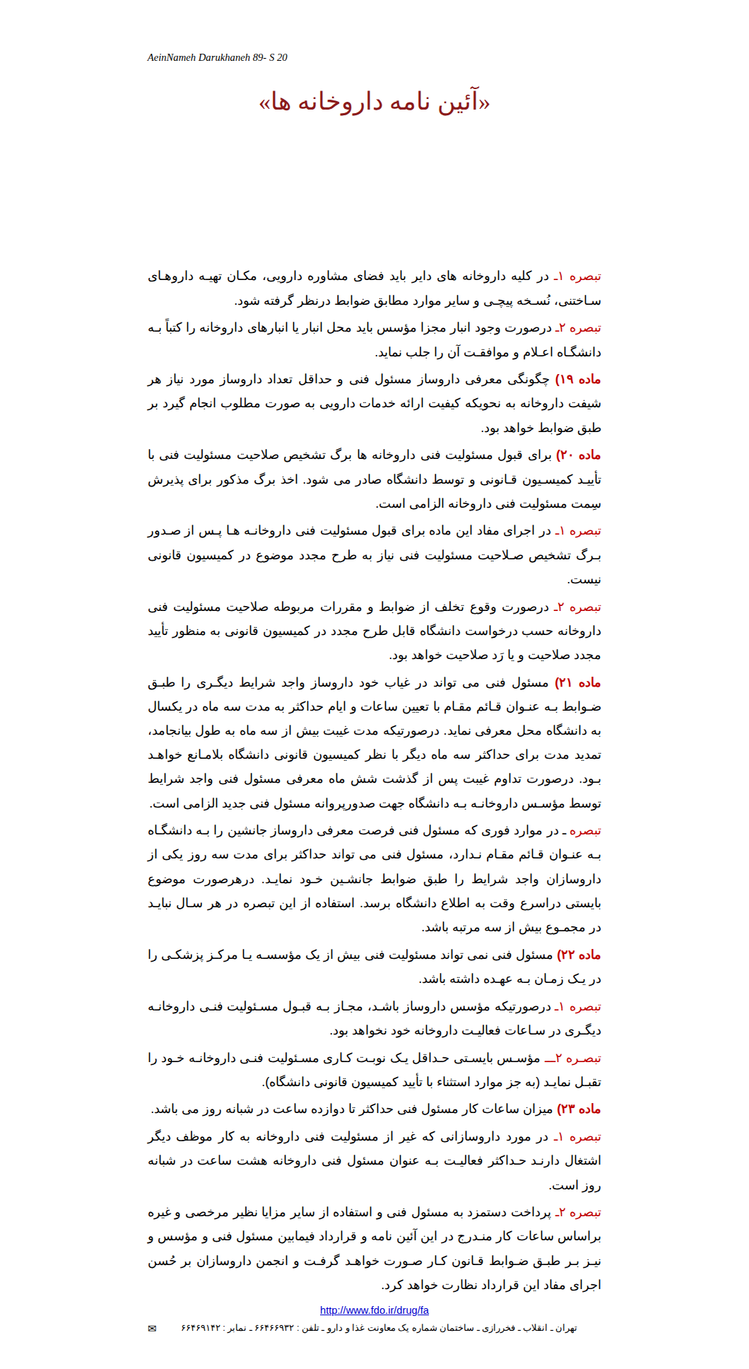AeinNameh Darukhaneh 89- S 20
«آئین نامه داروخانه ها»
تبصره ۱ـ در کلیه داروخانه های دایر باید فضای مشاوره دارویی، مکـان تهیـه داروهـای سـاختنی، نُسـخه پیچـی و سایر موارد مطابق ضوابط درنظر گرفته شود.
تبصره ۲ـ درصورت وجود انبار مجزا مؤسس باید محل انبار یا انبارهای داروخانه را کتباً بـه دانشگـاه اعـلام و موافقـت آن را جلب نماید.
ماده ۱۹) چگونگی معرفی داروساز مسئول فنی و حداقل تعداد داروساز مورد نیاز هر شیفت داروخانه به نحویکه کیفیت ارائه خدمات دارویی به صورت مطلوب انجام گیرد بر طبق ضوابط خواهد بود.
ماده ۲۰) برای قبول مسئولیت فنی داروخانه ها برگ تشخیص صلاحیت مسئولیت فنی با تأییـد کمیسـیون قـانونی و توسط دانشگاه صادر می شود. اخذ برگ مذکور برای پذیرش سِمت مسئولیت فنی داروخانه الزامی است.
تبصره ۱ـ در اجرای مفاد این ماده برای قبول مسئولیت فنی داروخانـه هـا پـس از صـدور بـرگ تشخیص صـلاحیت مسئولیت فنی نیاز به طرح مجدد موضوع در کمیسیون قانونی نیست.
تبصره ۲ـ درصورت وقوع تخلف از ضوابط و مقررات مربوطه صلاحیت مسئولیت فنی داروخانه حسب درخواست دانشگاه قابل طرح مجدد در کمیسیون قانونی به منظور تأیید مجدد صلاحیت و یا رَد صلاحیت خواهد بود.
ماده ۲۱) مسئول فنی می تواند در غیاب خود داروساز واجد شرایط دیگـری را طبـق ضـوابط بـه عنـوان قـائم مقـام با تعیین ساعات و ایام حداکثر به مدت سه ماه در یکسال به دانشگاه محل معرفی نماید. درصورتیکه مدت غیبت بیش از سه ماه به طول بیانجامد، تمدید مدت برای حداکثر سه ماه دیگر با نظر کمیسیون قانونی دانشگاه بلامـانع خواهـد بـود. درصورت تداوم غیبت پس از گذشت شش ماه معرفی مسئول فنی واجد شرایط توسط مؤسـس داروخانـه بـه دانشگاه جهت صدورپروانه مسئول فنی جدید الزامی است.
تبصره ـ در موارد فوری که مسئول فنی فرصت معرفی داروساز جانشین را بـه دانشگـاه بـه عنـوان قـائم مقـام نـدارد، مسئول فنی می تواند حداکثر برای مدت سه روز یکی از داروسازان واجد شرایط را طبق ضوابط جانشـین خـود نمایـد. درهرصورت موضوع بایستی دراسرع وقت به اطلاع دانشگاه برسد. استفاده از این تبصره در هر سـال نبایـد در مجمـوع بیش از سه مرتبه باشد.
ماده ۲۲) مسئول فنی نمی تواند مسئولیت فنی بیش از یک مؤسسـه یـا مرکـز پزشکـی را در یـک زمـان بـه عهـده داشته باشد.
تبصره ۱ـ درصورتیکه مؤسس داروساز باشـد، مجـاز بـه قبـول مسـئولیت فنـی داروخانـه دیگـری در سـاعات فعالیـت داروخانه خود نخواهد بود.
تبصـره ۲ـــ مؤسـس بایسـتی حـداقل یـک نوبـت کـاری مسـئولیت فنـی داروخانـه خـود را تقبـل نمایـد (به جز موارد استثناء با تأیید کمیسیون قانونی دانشگاه).
ماده ۲۳) میزان ساعات کار مسئول فنی حداکثر تا دوازده ساعت در شبانه روز می باشد.
تبصره ۱ـ در مورد داروسازانی که غیر از مسئولیت فنی داروخانه به کار موظف دیگر اشتغال دارنـد حـداکثر فعالیـت بـه عنوان مسئول فنی داروخانه هشت ساعت در شبانه روز است.
تبصره ۲ـ پرداخت دستمزد به مسئول فنی و استفاده از سایر مزایا نظیر مرخصی و غیره براساس ساعات کار منـدرج در این آئین نامه و قرارداد فیمابین مسئول فنی و مؤسس و نیـز بـر طبـق ضـوابط قـانون کـار صـورت خواهـد گرفـت و انجمن داروسازان بر حُسن اجرای مفاد این قرارداد نظارت خواهد کرد.
http://www.fdo.ir/drug/fa
✉ تهران ـ انقلاب ـ فخررازی ـ ساختمان شماره یک معاونت غذا و دارو ـ تلفن : ۶۶۴۶۶۹۳۲ ـ نمابر : ۶۶۴۶۹۱۴۲